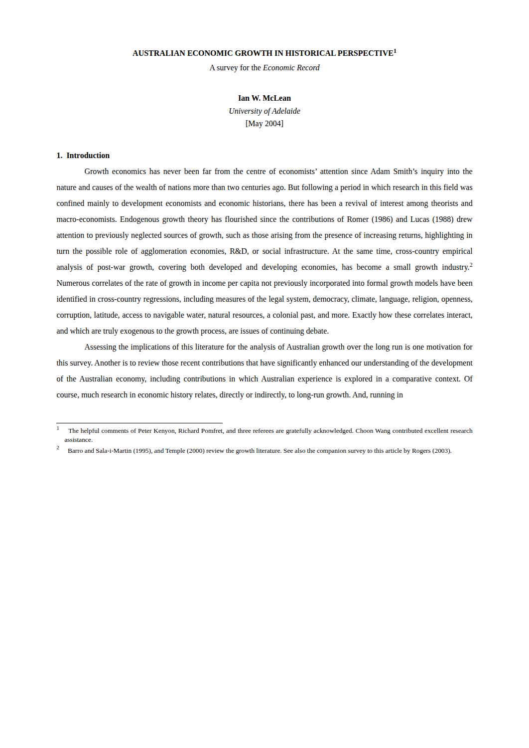Australian Economic Growth in Historical Perspective1
A survey for the Economic Record
Ian W. McLean
University of Adelaide
[May 2004]
1. Introduction
Growth economics has never been far from the centre of economists’ attention since Adam Smith’s inquiry into the nature and causes of the wealth of nations more than two centuries ago. But following a period in which research in this field was confined mainly to development economists and economic historians, there has been a revival of interest among theorists and macro-economists. Endogenous growth theory has flourished since the contributions of Romer (1986) and Lucas (1988) drew attention to previously neglected sources of growth, such as those arising from the presence of increasing returns, highlighting in turn the possible role of agglomeration economies, R&D, or social infrastructure. At the same time, cross-country empirical analysis of post-war growth, covering both developed and developing economies, has become a small growth industry.2 Numerous correlates of the rate of growth in income per capita not previously incorporated into formal growth models have been identified in cross-country regressions, including measures of the legal system, democracy, climate, language, religion, openness, corruption, latitude, access to navigable water, natural resources, a colonial past, and more. Exactly how these correlates interact, and which are truly exogenous to the growth process, are issues of continuing debate.
Assessing the implications of this literature for the analysis of Australian growth over the long run is one motivation for this survey. Another is to review those recent contributions that have significantly enhanced our understanding of the development of the Australian economy, including contributions in which Australian experience is explored in a comparative context. Of course, much research in economic history relates, directly or indirectly, to long-run growth. And, running in
1 The helpful comments of Peter Kenyon, Richard Pomfret, and three referees are gratefully acknowledged. Choon Wang contributed excellent research assistance.
2 Barro and Sala-i-Martin (1995), and Temple (2000) review the growth literature. See also the companion survey to this article by Rogers (2003).